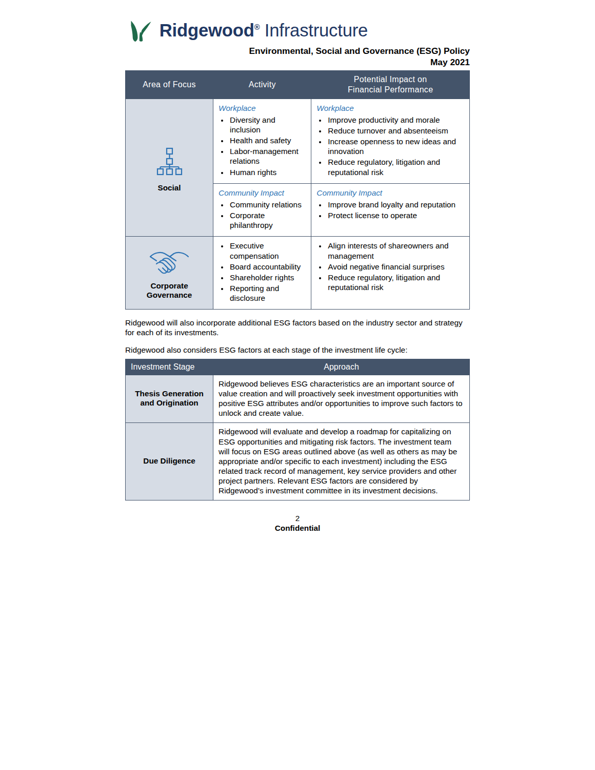Ridgewood® Infrastructure
Environmental, Social and Governance (ESG) Policy
May 2021
| Area of Focus | Activity | Potential Impact on Financial Performance |
| --- | --- | --- |
| Social | Workplace Diversity and inclusion Health and safety Labor-management relations Human rights | Workplace Improve productivity and morale Reduce turnover and absenteeism Increase openness to new ideas and innovation Reduce regulatory, litigation and reputational risk |
| Community Impact Community relations Corporate philanthropy | Community Impact Improve brand loyalty and reputation Protect license to operate |
| Corporate Governance | Executive compensation Board accountability Shareholder rights Reporting and disclosure | Align interests of shareowners and management Avoid negative financial surprises Reduce regulatory, litigation and reputational risk |
Ridgewood will also incorporate additional ESG factors based on the industry sector and strategy for each of its investments.
Ridgewood also considers ESG factors at each stage of the investment life cycle:
| Investment Stage | Approach |
| --- | --- |
| Thesis Generation and Origination | Ridgewood believes ESG characteristics are an important source of value creation and will proactively seek investment opportunities with positive ESG attributes and/or opportunities to improve such factors to unlock and create value. |
| Due Diligence | Ridgewood will evaluate and develop a roadmap for capitalizing on ESG opportunities and mitigating risk factors. The investment team will focus on ESG areas outlined above (as well as others as may be appropriate and/or specific to each investment) including the ESG related track record of management, key service providers and other project partners. Relevant ESG factors are considered by Ridgewood’s investment committee in its investment decisions. |
2
Confidential